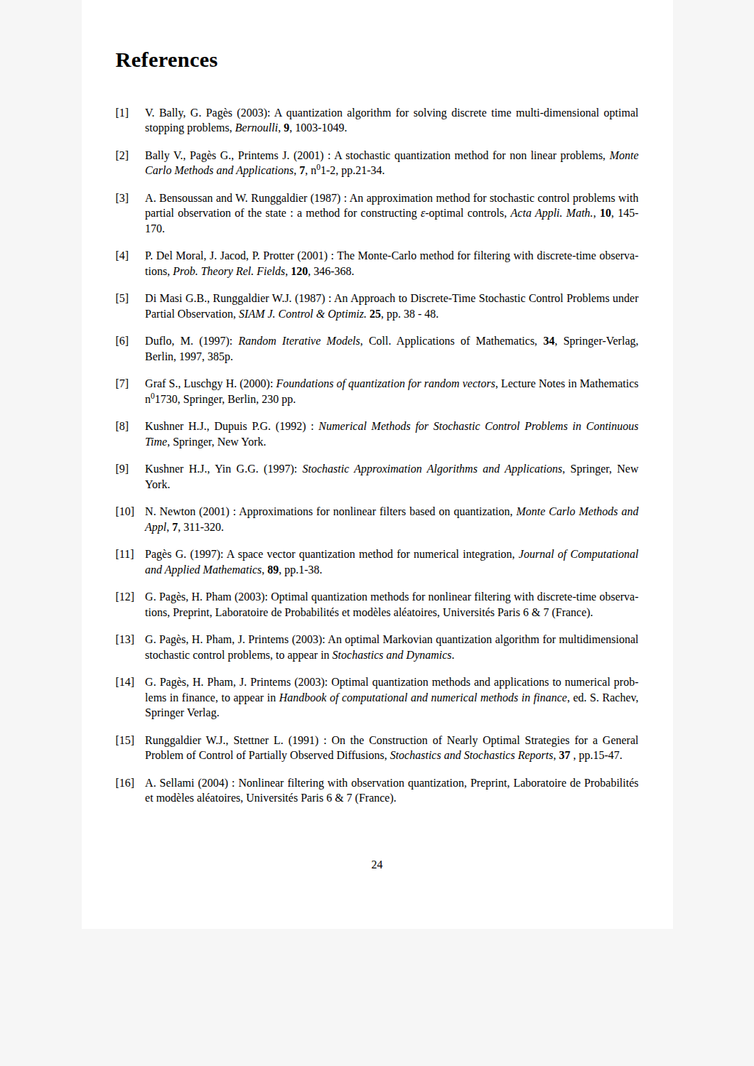References
[1] V. Bally, G. Pagès (2003): A quantization algorithm for solving discrete time multi-dimensional optimal stopping problems, Bernoulli, 9, 1003-1049.
[2] Bally V., Pagès G., Printems J. (2001) : A stochastic quantization method for non linear problems, Monte Carlo Methods and Applications, 7, n01-2, pp.21-34.
[3] A. Bensoussan and W. Runggaldier (1987) : An approximation method for stochastic control problems with partial observation of the state : a method for constructing ε-optimal controls, Acta Appli. Math., 10, 145-170.
[4] P. Del Moral, J. Jacod, P. Protter (2001) : The Monte-Carlo method for filtering with discrete-time observations, Prob. Theory Rel. Fields, 120, 346-368.
[5] Di Masi G.B., Runggaldier W.J. (1987) : An Approach to Discrete-Time Stochastic Control Problems under Partial Observation, SIAM J. Control & Optimiz. 25, pp. 38 - 48.
[6] Duflo, M. (1997): Random Iterative Models, Coll. Applications of Mathematics, 34, Springer-Verlag, Berlin, 1997, 385p.
[7] Graf S., Luschgy H. (2000): Foundations of quantization for random vectors, Lecture Notes in Mathematics n01730, Springer, Berlin, 230 pp.
[8] Kushner H.J., Dupuis P.G. (1992) : Numerical Methods for Stochastic Control Problems in Continuous Time, Springer, New York.
[9] Kushner H.J., Yin G.G. (1997): Stochastic Approximation Algorithms and Applications, Springer, New York.
[10] N. Newton (2001) : Approximations for nonlinear filters based on quantization, Monte Carlo Methods and Appl, 7, 311-320.
[11] Pagès G. (1997): A space vector quantization method for numerical integration, Journal of Computational and Applied Mathematics, 89, pp.1-38.
[12] G. Pagès, H. Pham (2003): Optimal quantization methods for nonlinear filtering with discrete-time observations, Preprint, Laboratoire de Probabilités et modèles aléatoires, Universités Paris 6 & 7 (France).
[13] G. Pagès, H. Pham, J. Printems (2003): An optimal Markovian quantization algorithm for multidimensional stochastic control problems, to appear in Stochastics and Dynamics.
[14] G. Pagès, H. Pham, J. Printems (2003): Optimal quantization methods and applications to numerical problems in finance, to appear in Handbook of computational and numerical methods in finance, ed. S. Rachev, Springer Verlag.
[15] Runggaldier W.J., Stettner L. (1991) : On the Construction of Nearly Optimal Strategies for a General Problem of Control of Partially Observed Diffusions, Stochastics and Stochastics Reports, 37 , pp.15-47.
[16] A. Sellami (2004) : Nonlinear filtering with observation quantization, Preprint, Laboratoire de Probabilités et modèles aléatoires, Universités Paris 6 & 7 (France).
24